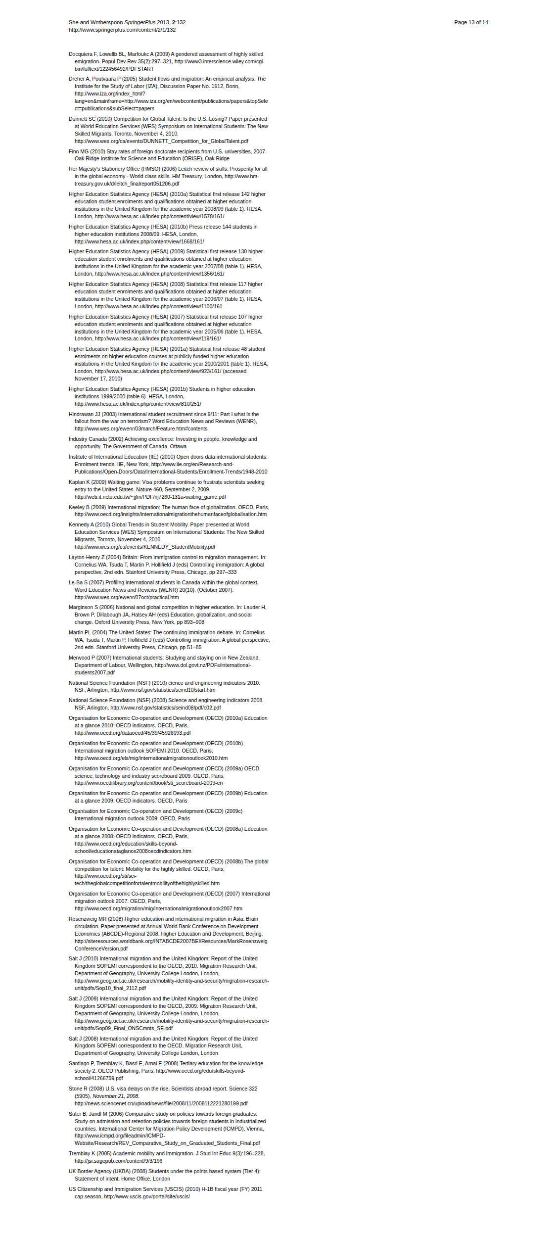She and Wotherspoon SpringerPlus 2013, 2:132 http://www.springerplus.com/content/2/1/132
Page 13 of 14
Docquiera F, Lowellb BL, Marfoukc A (2009) A gendered assessment of highly skilled emigration. Popul Dev Rev 35(2):297–321, http://www3.interscience.wiley.com/cgi-bin/fulltext/122456492/PDFSTART
Dreher A, Poutvaara P (2005) Student flows and migration: An empirical analysis. The Institute for the Study of Labor (IZA), Discussion Paper No. 1612, Bonn, http://www.iza.org/index_html?lang=en&mainframe=http://www.iza.org/en/webcontent/publications/papers&topSelect=publications&subSelect=papers
Dunnett SC (2010) Competition for Global Talent: Is the U.S. Losing? Paper presented at World Education Services (WES) Symposium on International Students: The New Skilled Migrants, Toronto, November 4, 2010. http://www.wes.org/ca/events/DUNNETT_Competition_for_GlobalTalent.pdf
Finn MG (2010) Stay rates of foreign doctorate recipients from U.S. universities, 2007. Oak Ridge Institute for Science and Education (ORISE), Oak Ridge
Her Majesty's Stationery Office (HMSO) (2006) Leitch review of skills: Prosperity for all in the global economy - World class skills. HM Treasury, London, http://www.hm-treasury.gov.uk/d/leitch_finalreport051206.pdf
Higher Education Statistics Agency (HESA) (2010a) Statistical first release 142 higher education student enrolments and qualifications obtained at higher education institutions in the United Kingdom for the academic year 2008/09 (table 1). HESA, London, http://www.hesa.ac.uk/index.php/content/view/1578/161/
Higher Education Statistics Agency (HESA) (2010b) Press release 144 students in higher education institutions 2008/09. HESA, London, http://www.hesa.ac.uk/index.php/content/view/1668/161/
Higher Education Statistics Agency (HESA) (2009) Statistical first release 130 higher education student enrolments and qualifications obtained at higher education institutions in the United Kingdom for the academic year 2007/08 (table 1). HESA, London, http://www.hesa.ac.uk/index.php/content/view/1356/161/
Higher Education Statistics Agency (HESA) (2008) Statistical first release 117 higher education student enrolments and qualifications obtained at higher education institutions in the United Kingdom for the academic year 2006/07 (table 1). HESA, London, http://www.hesa.ac.uk/index.php/content/view/1100/161
Higher Education Statistics Agency (HESA) (2007) Statistical first release 107 higher education student enrolments and qualifications obtained at higher education institutions in the United Kingdom for the academic year 2005/06 (table 1). HESA, London, http://www.hesa.ac.uk/index.php/content/view/119/161/
Higher Education Statistics Agency (HESA) (2001a) Statistical first release 48 student enrolments on higher education courses at publicly funded higher education institutions in the United Kingdom for the academic year 2000/2001 (table 1). HESA, London, http://www.hesa.ac.uk/index.php/content/view/923/161/ (accessed November 17, 2010)
Higher Education Statistics Agency (HESA) (2001b) Students in higher education institutions 1999/2000 (table 6). HESA, London, http://www.hesa.ac.uk/index.php/content/view/810/251/
Hindrawan JJ (2003) International student recruitment since 9/11: Part I what is the fallout from the war on terrorism? Word Education News and Reviews (WENR), http://www.wes.org/ewenr/03march/Feature.htm#contents
Industry Canada (2002) Achieving excellence: Investing in people, knowledge and opportunity. The Government of Canada, Ottawa
Institute of International Education (IIE) (2010) Open doors data international students: Enrolment trends. IIE, New York, http://www.iie.org/en/Research-and-Publications/Open-Doors/Data/International-Students/Enrollment-Trends/1948-2010
Kaplan K (2009) Waiting game: Visa problems continue to frustrate scientists seeking entry to the United States. Nature 460, September 2, 2009. http://web.it.nctu.edu.tw/~jjlin/PDF/nj7260-131a-waiting_game.pdf
Keeley B (2009) International migration: The human face of globalization. OECD, Paris, http://www.oecd.org/insights/internationalmigrationthehumanfaceofglobalisation.htm
Kennedy A (2010) Global Trends in Student Mobility. Paper presented at World Education Services (WES) Symposium on International Students: The New Skilled Migrants, Toronto, November 4, 2010. http://www.wes.org/ca/events/KENNEDY_StudentMobility.pdf
Layton-Henry Z (2004) Britain: From immigration control to migration management. In: Cornelius WA, Tsuda T, Martin P, Hollifield J (eds) Controlling immigration: A global perspective, 2nd edn. Stanford University Press, Chicago, pp 297–333
Le-Ba S (2007) Profiling international students in Canada within the global context. Word Education News and Reviews (WENR) 20(10), (October 2007). http://www.wes.org/ewenr/07oct/practical.htm
Marginson S (2006) National and global competition in higher education. In: Lauder H, Brown P, Dillabough JA, Halsey AH (eds) Education, globalization, and social change. Oxford University Press, New York, pp 893–908
Martin PL (2004) The United States: The continuing immigration debate. In: Cornelius WA, Tsuda T, Martin P, Hollifield J (eds) Controlling immigration: A global perspective, 2nd edn. Stanford University Press, Chicago, pp 51–85
Merwood P (2007) International students: Studying and staying on in New Zealand. Department of Labour, Wellington, http://www.dol.govt.nz/PDFs/international-students2007.pdf
National Science Foundation (NSF) (2010) cience and engineering indicators 2010. NSF, Arlington, http://www.nsf.gov/statistics/seind10/start.htm
National Science Foundation (NSF) (2008) Science and engineering indicators 2008. NSF, Arlington, http://www.nsf.gov/statistics/seind08/pdf/c02.pdf
Organisation for Economic Co-operation and Development (OECD) (2010a) Education at a glance 2010: OECD indicators. OECD, Paris, http://www.oecd.org/dataoecd/45/39/45926093.pdf
Organisation for Economic Co-operation and Development (OECD) (2010b) International migration outlook SOPEMI 2010. OECD, Paris, http://www.oecd.org/els/mig/internationalmigrationoutlook2010.htm
Organisation for Economic Co-operation and Development (OECD) (2009a) OECD science, technology and industry scoreboard 2009. OECD, Paris, http://www.oecdilibrary.org/content/book/sti_scoreboard-2009-en
Organisation for Economic Co-operation and Development (OECD) (2009b) Education at a glance 2009: OECD indicators. OECD, Paris
Organisation for Economic Co-operation and Development (OECD) (2009c) International migration outlook 2009. OECD, Paris
Organisation for Economic Co-operation and Development (OECD) (2008a) Education at a glance 2008: OECD indicators. OECD, Paris, http://www.oecd.org/education/skills-beyond-school/educationataglance2008oecdindicators.htm
Organisation for Economic Co-operation and Development (OECD) (2008b) The global competition for talent: Mobility for the highly skilled. OECD, Paris, http://www.oecd.org/sti/sci-tech/theglobalcompetitionfortalentmobilityofthehighlyskilled.htm
Organisation for Economic Co-operation and Development (OECD) (2007) International migration outlook 2007. OECD, Paris, http://www.oecd.org/migration/mig/internationalmigrationoutlook2007.htm
Rosenzweig MR (2008) Higher education and international migration in Asia: Brain circulation. Paper presented at Annual World Bank Conference on Development Economics (ABCDE)-Regional 2008. Higher Education and Development, Beijing, http://siteresources.worldbank.org/INTABCDE2007BEI/Resources/MarkRosenzweigConferenceVersion.pdf
Salt J (2010) International migration and the United Kingdom: Report of the United Kingdom SOPEMI correspondent to the OECD, 2010. Migration Research Unit, Department of Geography, University College London, London, http://www.geog.ucl.ac.uk/research/mobility-identity-and-security/migration-research-unit/pdfs/Sop10_final_2112.pdf
Salt J (2009) International migration and the United Kingdom: Report of the United Kingdom SOPEMI correspondent to the OECD, 2009. Migration Research Unit, Department of Geography, University College London, London, http://www.geog.ucl.ac.uk/research/mobility-identity-and-security/migration-research-unit/pdfs/Sop09_Final_ONSCmnts_SE.pdf
Salt J (2008) International migration and the United Kingdom: Report of the United Kingdom SOPEMI correspondent to the OECD. Migration Research Unit, Department of Geography, University College London, London
Santiago P, Tremblay K, Basri E, Arnal E (2008) Tertiary education for the knowledge society 2. OECD Publishing, Paris, http://www.oecd.org/edu/skills-beyond-school/41266759.pdf
Stone R (2008) U.S. visa delays on the rise, Scientists abroad report. Science 322 (5905), November 21, 2008. http://news.sciencenet.cn/upload/news/file/2008/11/2008112221280199.pdf
Suter B, Jandl M (2006) Comparative study on policies towards foreign graduates: Study on admission and retention policies towards foreign students in industrialized countries. International Center for Migration Policy Development (ICMPD), Vienna, http://www.icmpd.org/fileadmin/ICMPD-Website/Research/REV_Comparative_Study_on_Graduated_Students_Final.pdf
Tremblay K (2005) Academic mobility and immigration. J Stud Int Educ 9(3):196–228, http://jsi.sagepub.com/content/9/3/196
UK Border Agency (UKBA) (2008) Students under the points based system (Tier 4): Statement of intent. Home Office, London
US Citizenship and Immigration Services (USCIS) (2010) H-1B fiscal year (FY) 2011 cap season, http://www.uscis.gov/portal/site/uscis/